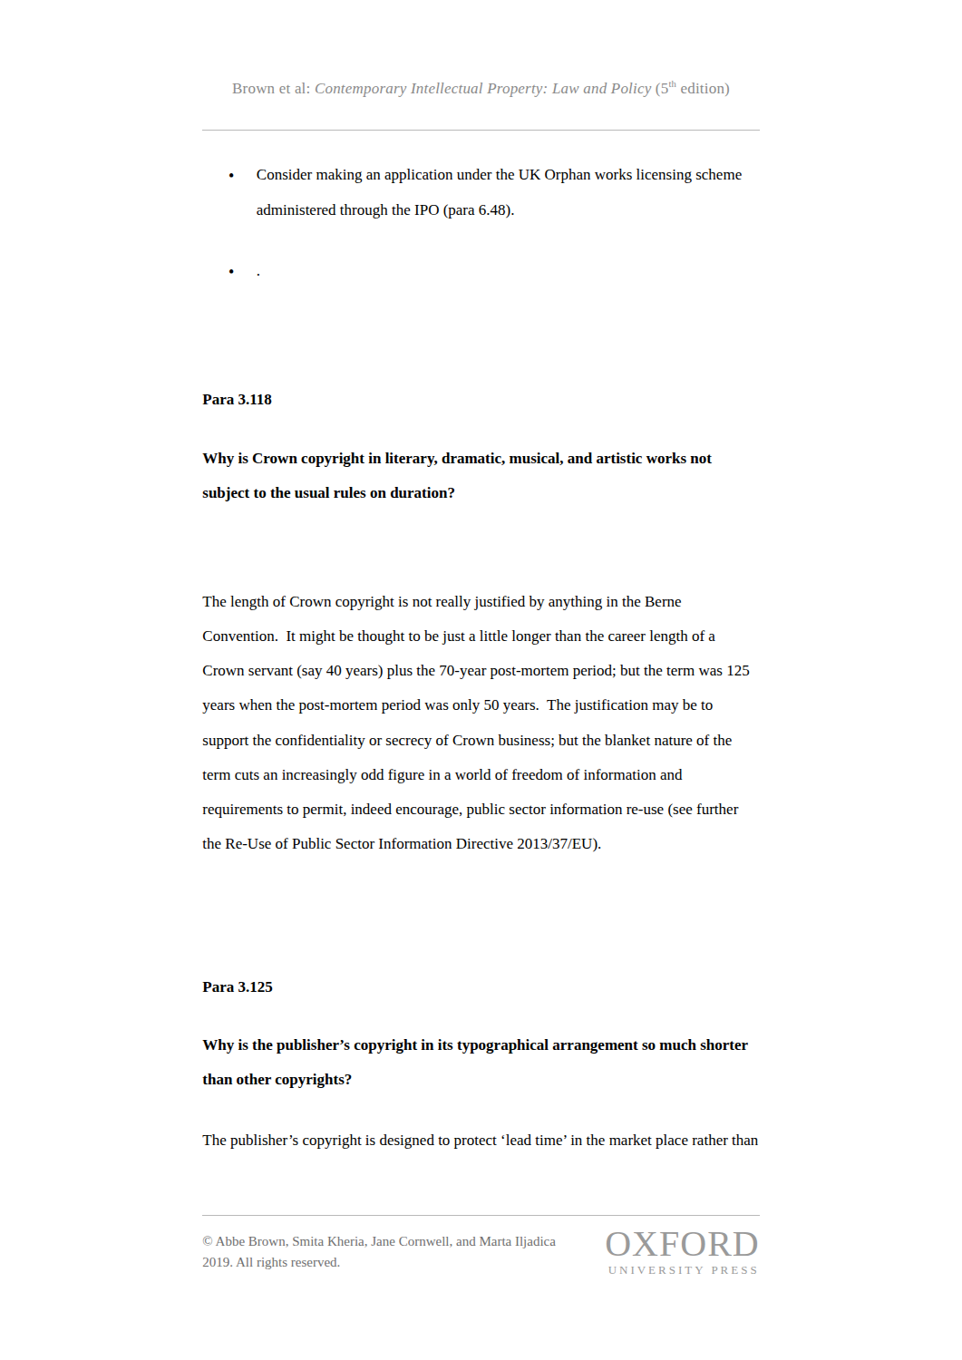Brown et al: Contemporary Intellectual Property: Law and Policy (5th edition)
Consider making an application under the UK Orphan works licensing scheme administered through the IPO (para 6.48).
.
Para 3.118
Why is Crown copyright in literary, dramatic, musical, and artistic works not subject to the usual rules on duration?
The length of Crown copyright is not really justified by anything in the Berne Convention. It might be thought to be just a little longer than the career length of a Crown servant (say 40 years) plus the 70-year post-mortem period; but the term was 125 years when the post-mortem period was only 50 years. The justification may be to support the confidentiality or secrecy of Crown business; but the blanket nature of the term cuts an increasingly odd figure in a world of freedom of information and requirements to permit, indeed encourage, public sector information re-use (see further the Re-Use of Public Sector Information Directive 2013/37/EU).
Para 3.125
Why is the publisher’s copyright in its typographical arrangement so much shorter than other copyrights?
The publisher’s copyright is designed to protect ‘lead time’ in the market place rather than
© Abbe Brown, Smita Kheria, Jane Cornwell, and Marta Iljadica 2019. All rights reserved.
OXFORD UNIVERSITY PRESS